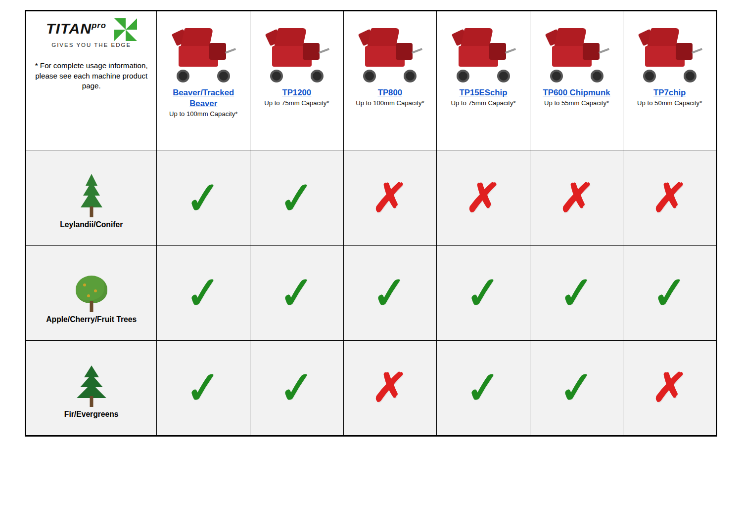| TITAN pro Gives You The Edge * For complete usage information, please see each machine product page. | Beaver / Tracked Beaver Up to 100mm Capacity* | TP1200 Up to 75mm Capacity* | TP800 Up to 100mm Capacity* | TP15ESchip Up to 75mm Capacity* | TP600 Chipmunk Up to 55mm Capacity* | TP7chip Up to 50mm Capacity* |
| Leylandii/Conifer | ✓ | ✓ | ✗ | ✗ | ✗ | ✗ |
| Apple/Cherry/Fruit Trees | ✓ | ✓ | ✓ | ✓ | ✓ | ✓ |
| Fir/Evergreens | ✓ | ✓ | ✗ | ✓ | ✓ | ✗ |